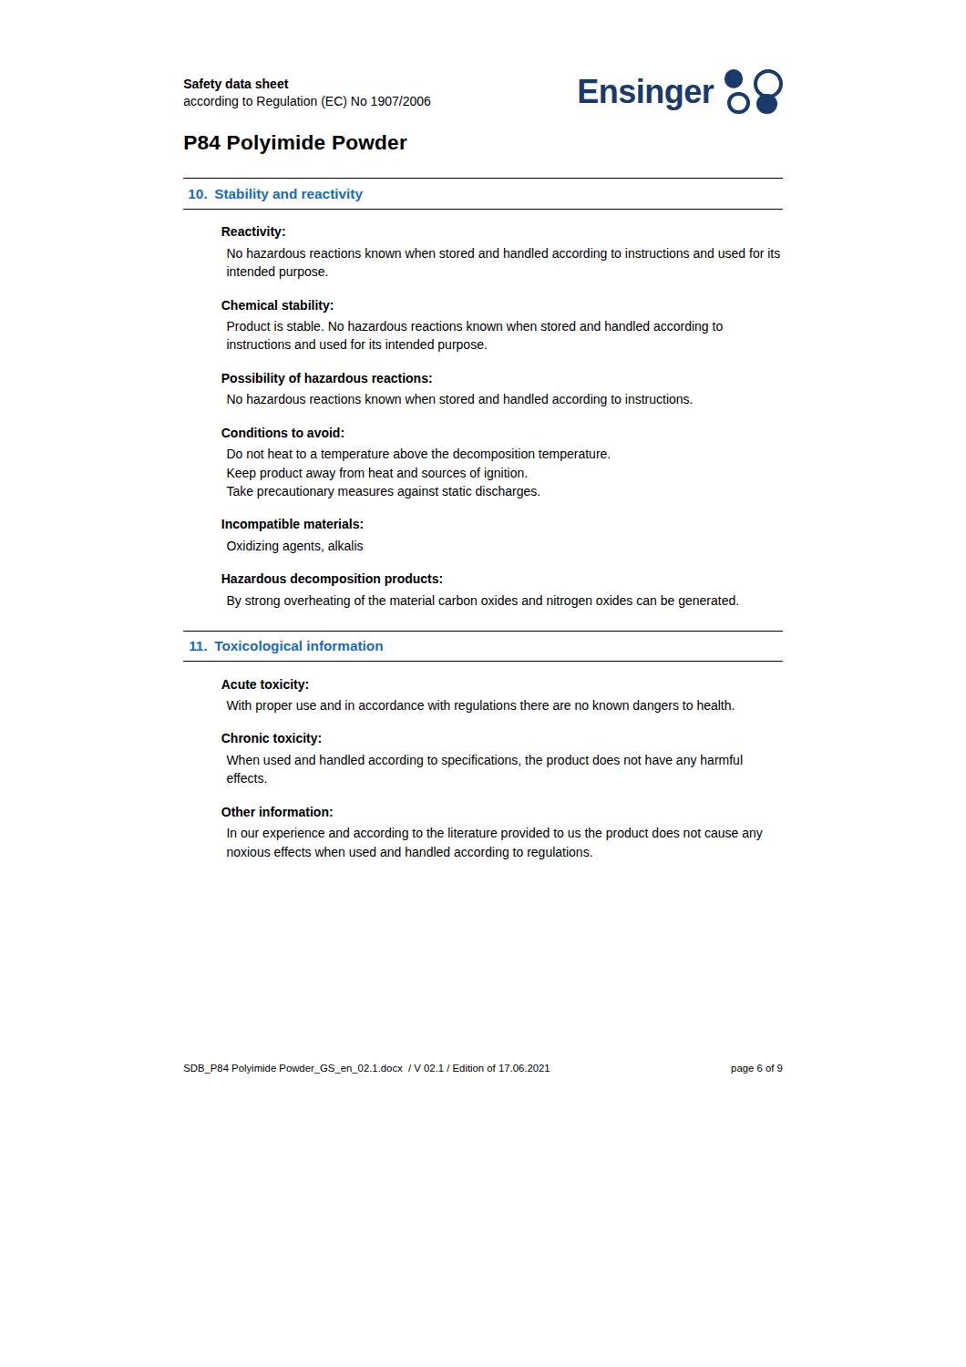Safety data sheet
according to Regulation (EC) No 1907/2006
Ensinger
P84 Polyimide Powder
10. Stability and reactivity
Reactivity:
No hazardous reactions known when stored and handled according to instructions and used for its intended purpose.
Chemical stability:
Product is stable. No hazardous reactions known when stored and handled according to instructions and used for its intended purpose.
Possibility of hazardous reactions:
No hazardous reactions known when stored and handled according to instructions.
Conditions to avoid:
Do not heat to a temperature above the decomposition temperature.
Keep product away from heat and sources of ignition.
Take precautionary measures against static discharges.
Incompatible materials:
Oxidizing agents, alkalis
Hazardous decomposition products:
By strong overheating of the material carbon oxides and nitrogen oxides can be generated.
11. Toxicological information
Acute toxicity:
With proper use and in accordance with regulations there are no known dangers to health.
Chronic toxicity:
When used and handled according to specifications, the product does not have any harmful effects.
Other information:
In our experience and according to the literature provided to us the product does not cause any noxious effects when used and handled according to regulations.
SDB_P84 Polyimide Powder_GS_en_02.1.docx / V 02.1 / Edition of 17.06.2021 page 6 of 9